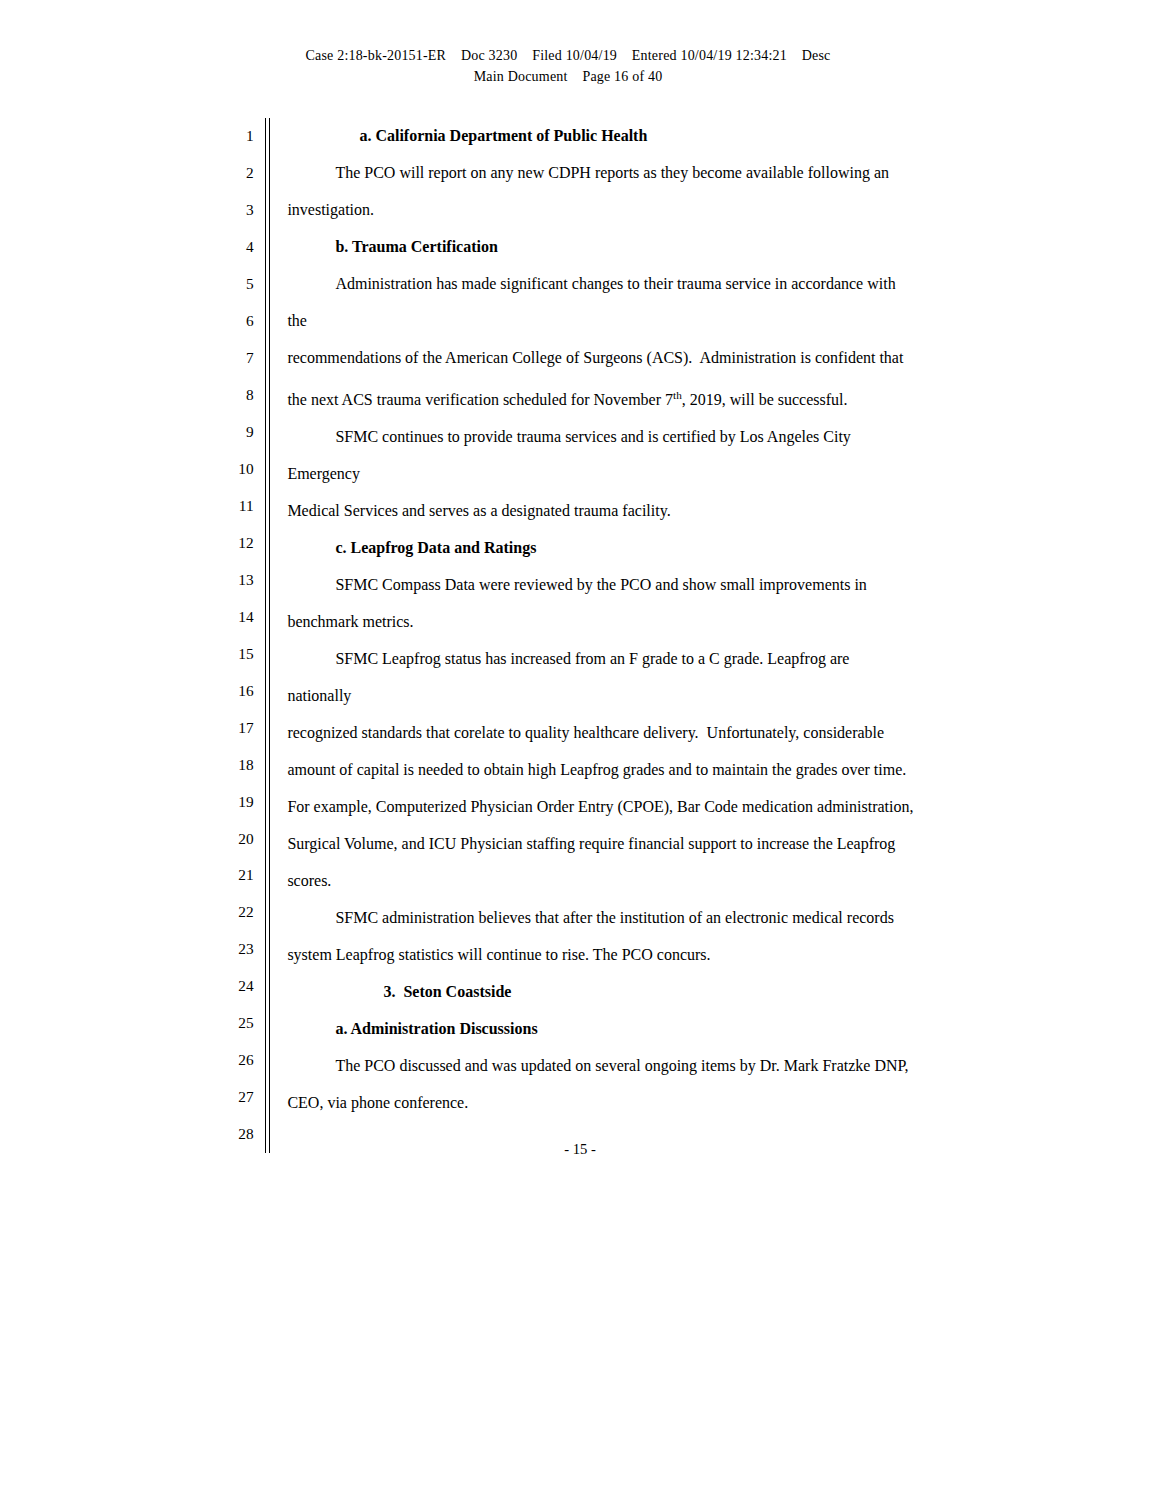Case 2:18-bk-20151-ER Doc 3230 Filed 10/04/19 Entered 10/04/19 12:34:21 Desc
Main Document Page 16 of 40
1
2
3
4
5
6
7
8
9
10
11
12
13
14
15
16
17
18
19
20
21
22
23
24
25
26
27
28
a. California Department of Public Health
The PCO will report on any new CDPH reports as they become available following an
investigation.
b. Trauma Certification
Administration has made significant changes to their trauma service in accordance with the
recommendations of the American College of Surgeons (ACS). Administration is confident that
the next ACS trauma verification scheduled for November 7th, 2019, will be successful.
SFMC continues to provide trauma services and is certified by Los Angeles City Emergency
Medical Services and serves as a designated trauma facility.
c. Leapfrog Data and Ratings
SFMC Compass Data were reviewed by the PCO and show small improvements in
benchmark metrics.
SFMC Leapfrog status has increased from an F grade to a C grade. Leapfrog are nationally
recognized standards that corelate to quality healthcare delivery. Unfortunately, considerable
amount of capital is needed to obtain high Leapfrog grades and to maintain the grades over time.
For example, Computerized Physician Order Entry (CPOE), Bar Code medication administration,
Surgical Volume, and ICU Physician staffing require financial support to increase the Leapfrog
scores.
SFMC administration believes that after the institution of an electronic medical records
system Leapfrog statistics will continue to rise. The PCO concurs.
3. Seton Coastside
a. Administration Discussions
The PCO discussed and was updated on several ongoing items by Dr. Mark Fratzke DNP,
CEO, via phone conference.
- 15 -